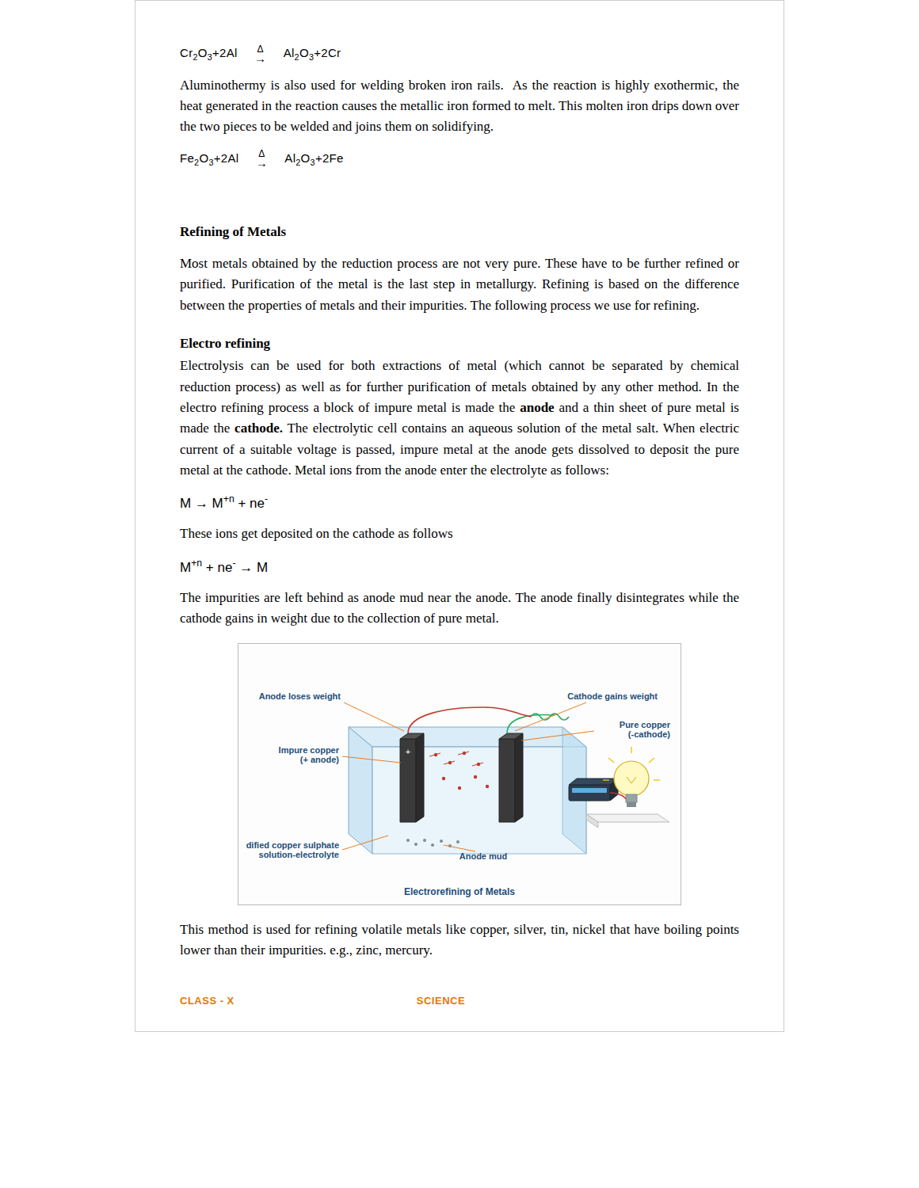Cr2O3+2AlΔ→Al2O3+2Cr
Aluminothermy is also used for welding broken iron rails. As the reaction is highly exothermic, the heat generated in the reaction causes the metallic iron formed to melt. This molten iron drips down over the two pieces to be welded and joins them on solidifying.
Fe2O3+2AlΔ→Al2O3+2Fe
Refining of Metals
Most metals obtained by the reduction process are not very pure. These have to be further refined or purified. Purification of the metal is the last step in metallurgy. Refining is based on the difference between the properties of metals and their impurities. The following process we use for refining.
Electro refining
Electrolysis can be used for both extractions of metal (which cannot be separated by chemical reduction process) as well as for further purification of metals obtained by any other method. In the electro refining process a block of impure metal is made the anode and a thin sheet of pure metal is made the cathode. The electrolytic cell contains an aqueous solution of the metal salt. When electric current of a suitable voltage is passed, impure metal at the anode gets dissolved to deposit the pure metal at the cathode. Metal ions from the anode enter the electrolyte as follows:
M → M+n + ne-
These ions get deposited on the cathode as follows
M+n + ne- → M
The impurities are left behind as anode mud near the anode. The anode finally disintegrates while the cathode gains in weight due to the collection of pure metal.
+ Cathode gains weight Anode loses weight Pure copper (-cathode) Impure copper (+ anode) Acidified copper sulphate solution-electrolyte Anode mud
Electrorefining of Metals
This method is used for refining volatile metals like copper, silver, tin, nickel that have boiling points lower than their impurities. e.g., zinc, mercury.
CLASS - X SCIENCE